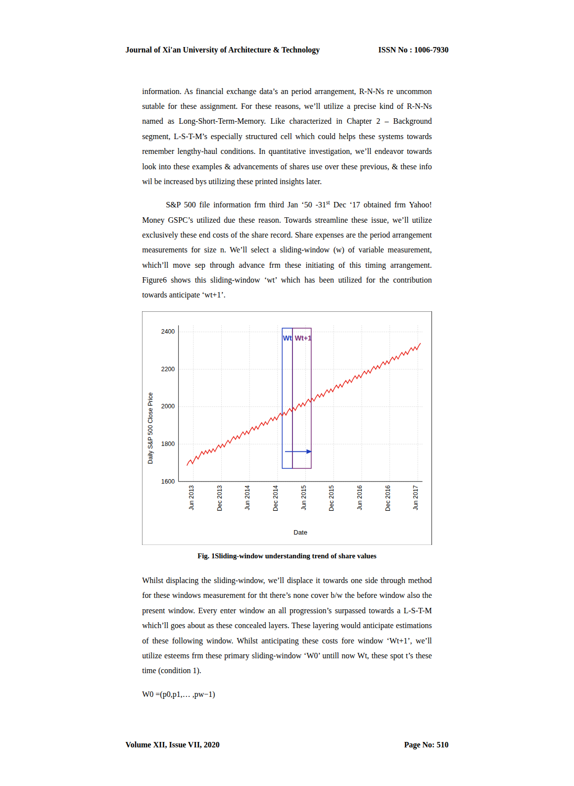Journal of Xi'an University of Architecture & Technology ISSN No : 1006-7930
information. As financial exchange data’s an period arrangement, R-N-Ns re uncommon sutable for these assignment. For these reasons, we’ll utilize a precise kind of R-N-Ns named as Long-Short-Term-Memory. Like characterized in Chapter 2 – Background segment, L-S-T-M’s especially structured cell which could helps these systems towards remember lengthy-haul conditions. In quantitative investigation, we’ll endeavor towards look into these examples & advancements of shares use over these previous, & these info wil be increased bys utilizing these printed insights later.
S&P 500 file information frm third Jan ‘50 -31st Dec ‘17 obtained frm Yahoo! Money GSPC’s utilized due these reason. Towards streamline these issue, we’ll utilize exclusively these end costs of the share record. Share expenses are the period arrangement measurements for size n. We’ll select a sliding-window (w) of variable measurement, which’ll move sep through advance frm these initiating of this timing arrangement. Figure6 shows this sliding-window ‘wt’ which has been utilized for the contribution towards anticipate ‘wt+1’.
Daily S&P 500 Close Price 2400 2200 2000 1800 1600 Wt Wt+1 Jun 2013 Dec 2013 Jun 2014 Dec 2014 Jun 2015 Dec 2015 Jun 2016 Dec 2016 Jun 2017 Date
Fig. 1Sliding-window understanding trend of share values
Whilst displacing the sliding-window, we’ll displace it towards one side through method for these windows measurement for tht there’s none cover b/w the before window also the present window. Every enter window an all progression’s surpassed towards a L-S-T-M which’ll goes about as these concealed layers. These layering would anticipate estimations of these following window. Whilst anticipating these costs fore window ‘Wt+1’, we’ll utilize esteems frm these primary sliding-window ‘W0’ untill now Wt, these spot t’s these time (condition 1).
W0 =(p0,p1,… ,pw−1)
Volume XII, Issue VII, 2020 Page No: 510